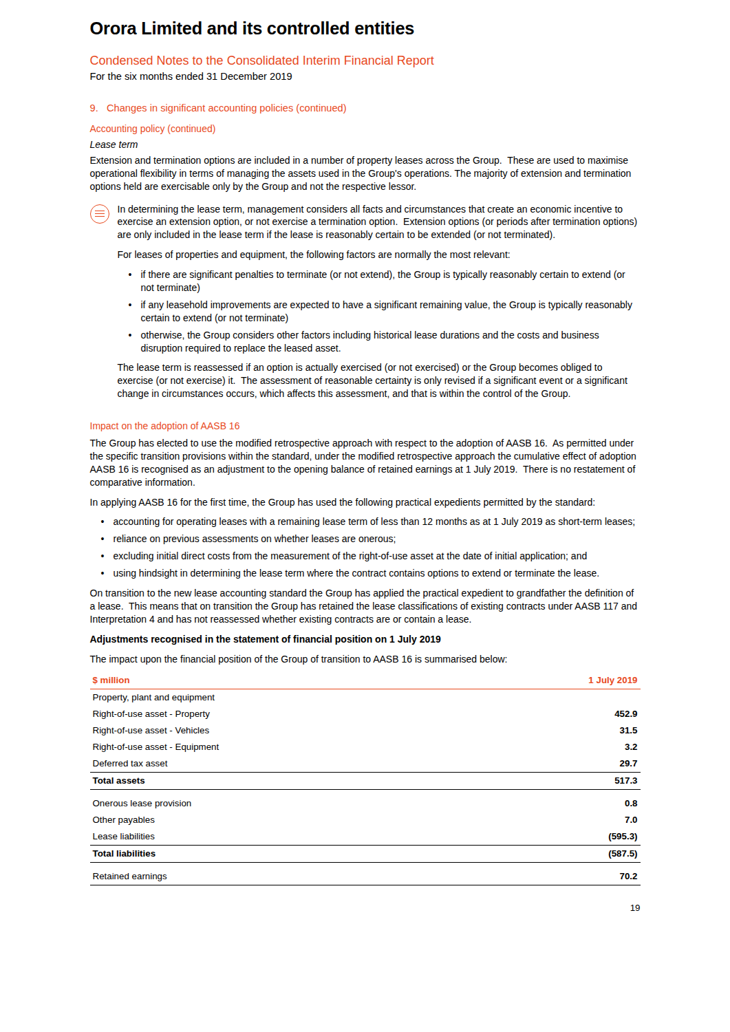Orora Limited and its controlled entities
Condensed Notes to the Consolidated Interim Financial Report
For the six months ended 31 December 2019
9. Changes in significant accounting policies (continued)
Accounting policy (continued)
Lease term
Extension and termination options are included in a number of property leases across the Group. These are used to maximise operational flexibility in terms of managing the assets used in the Group's operations. The majority of extension and termination options held are exercisable only by the Group and not the respective lessor.
In determining the lease term, management considers all facts and circumstances that create an economic incentive to exercise an extension option, or not exercise a termination option. Extension options (or periods after termination options) are only included in the lease term if the lease is reasonably certain to be extended (or not terminated).
For leases of properties and equipment, the following factors are normally the most relevant:
if there are significant penalties to terminate (or not extend), the Group is typically reasonably certain to extend (or not terminate)
if any leasehold improvements are expected to have a significant remaining value, the Group is typically reasonably certain to extend (or not terminate)
otherwise, the Group considers other factors including historical lease durations and the costs and business disruption required to replace the leased asset.
The lease term is reassessed if an option is actually exercised (or not exercised) or the Group becomes obliged to exercise (or not exercise) it. The assessment of reasonable certainty is only revised if a significant event or a significant change in circumstances occurs, which affects this assessment, and that is within the control of the Group.
Impact on the adoption of AASB 16
The Group has elected to use the modified retrospective approach with respect to the adoption of AASB 16. As permitted under the specific transition provisions within the standard, under the modified retrospective approach the cumulative effect of adoption AASB 16 is recognised as an adjustment to the opening balance of retained earnings at 1 July 2019. There is no restatement of comparative information.
In applying AASB 16 for the first time, the Group has used the following practical expedients permitted by the standard:
accounting for operating leases with a remaining lease term of less than 12 months as at 1 July 2019 as short-term leases;
reliance on previous assessments on whether leases are onerous;
excluding initial direct costs from the measurement of the right-of-use asset at the date of initial application; and
using hindsight in determining the lease term where the contract contains options to extend or terminate the lease.
On transition to the new lease accounting standard the Group has applied the practical expedient to grandfather the definition of a lease. This means that on transition the Group has retained the lease classifications of existing contracts under AASB 117 and Interpretation 4 and has not reassessed whether existing contracts are or contain a lease.
Adjustments recognised in the statement of financial position on 1 July 2019
The impact upon the financial position of the Group of transition to AASB 16 is summarised below:
| $ million | 1 July 2019 |
| --- | --- |
| Property, plant and equipment | |
| Right-of-use asset - Property | 452.9 |
| Right-of-use asset - Vehicles | 31.5 |
| Right-of-use asset - Equipment | 3.2 |
| Deferred tax asset | 29.7 |
| Total assets | 517.3 |
| Onerous lease provision | 0.8 |
| Other payables | 7.0 |
| Lease liabilities | (595.3) |
| Total liabilities | (587.5) |
| Retained earnings | 70.2 |
19